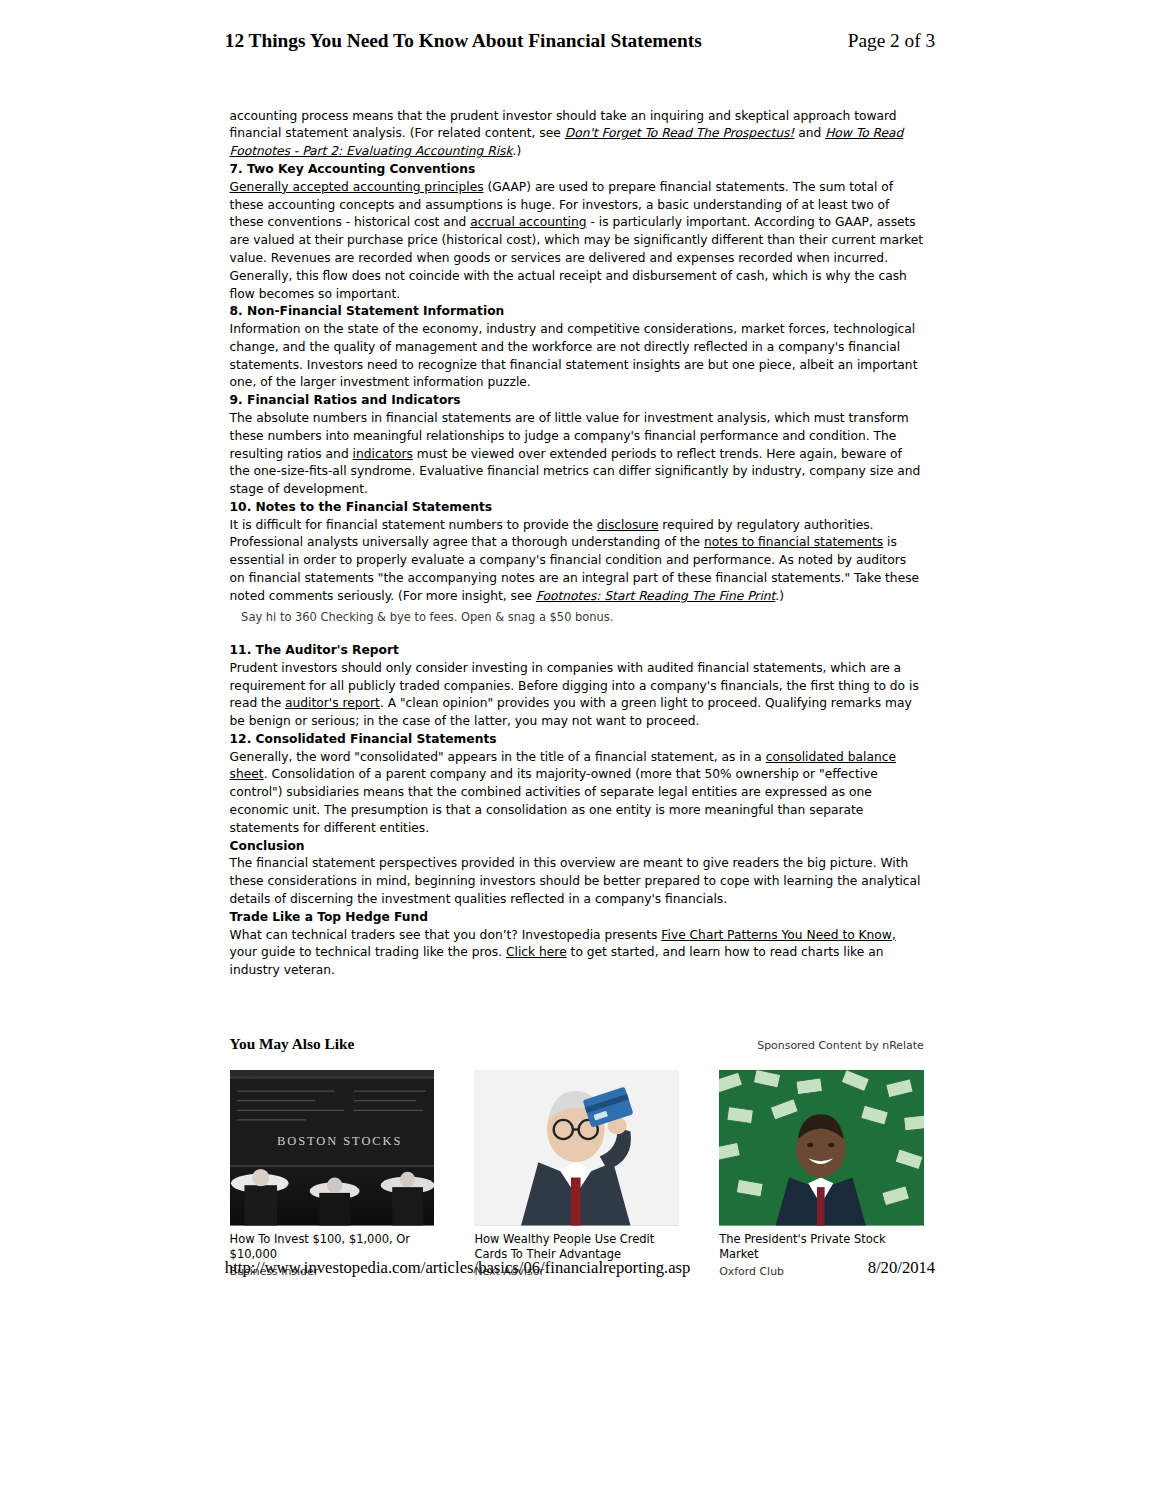12 Things You Need To Know About Financial Statements
Page 2 of 3
accounting process means that the prudent investor should take an inquiring and skeptical approach toward financial statement analysis. (For related content, see Don't Forget To Read The Prospectus! and How To Read Footnotes - Part 2: Evaluating Accounting Risk.)
7. Two Key Accounting Conventions
Generally accepted accounting principles (GAAP) are used to prepare financial statements. The sum total of these accounting concepts and assumptions is huge. For investors, a basic understanding of at least two of these conventions - historical cost and accrual accounting - is particularly important. According to GAAP, assets are valued at their purchase price (historical cost), which may be significantly different than their current market value. Revenues are recorded when goods or services are delivered and expenses recorded when incurred. Generally, this flow does not coincide with the actual receipt and disbursement of cash, which is why the cash flow becomes so important.
8. Non-Financial Statement Information
Information on the state of the economy, industry and competitive considerations, market forces, technological change, and the quality of management and the workforce are not directly reflected in a company's financial statements. Investors need to recognize that financial statement insights are but one piece, albeit an important one, of the larger investment information puzzle.
9. Financial Ratios and Indicators
The absolute numbers in financial statements are of little value for investment analysis, which must transform these numbers into meaningful relationships to judge a company's financial performance and condition. The resulting ratios and indicators must be viewed over extended periods to reflect trends. Here again, beware of the one-size-fits-all syndrome. Evaluative financial metrics can differ significantly by industry, company size and stage of development.
10. Notes to the Financial Statements
It is difficult for financial statement numbers to provide the disclosure required by regulatory authorities. Professional analysts universally agree that a thorough understanding of the notes to financial statements is essential in order to properly evaluate a company's financial condition and performance. As noted by auditors on financial statements "the accompanying notes are an integral part of these financial statements." Take these noted comments seriously. (For more insight, see Footnotes: Start Reading The Fine Print.)
Say hi to 360 Checking & bye to fees. Open & snag a $50 bonus.
11. The Auditor's Report
Prudent investors should only consider investing in companies with audited financial statements, which are a requirement for all publicly traded companies. Before digging into a company's financials, the first thing to do is read the auditor's report. A "clean opinion" provides you with a green light to proceed. Qualifying remarks may be benign or serious; in the case of the latter, you may not want to proceed.
12. Consolidated Financial Statements
Generally, the word "consolidated" appears in the title of a financial statement, as in a consolidated balance sheet. Consolidation of a parent company and its majority-owned (more that 50% ownership or "effective control") subsidiaries means that the combined activities of separate legal entities are expressed as one economic unit. The presumption is that a consolidation as one entity is more meaningful than separate statements for different entities.
Conclusion
The financial statement perspectives provided in this overview are meant to give readers the big picture. With these considerations in mind, beginning investors should be better prepared to cope with learning the analytical details of discerning the investment qualities reflected in a company's financials.
Trade Like a Top Hedge Fund
What can technical traders see that you don’t? Investopedia presents Five Chart Patterns You Need to Know, your guide to technical trading like the pros. Click here to get started, and learn how to read charts like an industry veteran.
You May Also Like
Sponsored Content by nRelate
BOSTON STOCKS
How To Invest $100, $1,000, Or $10,000
Business Insider
How Wealthy People Use Credit Cards To Their Advantage
Next Advisor
The President's Private Stock Market
Oxford Club
http://www.investopedia.com/articles/basics/06/financialreporting.asp
8/20/2014